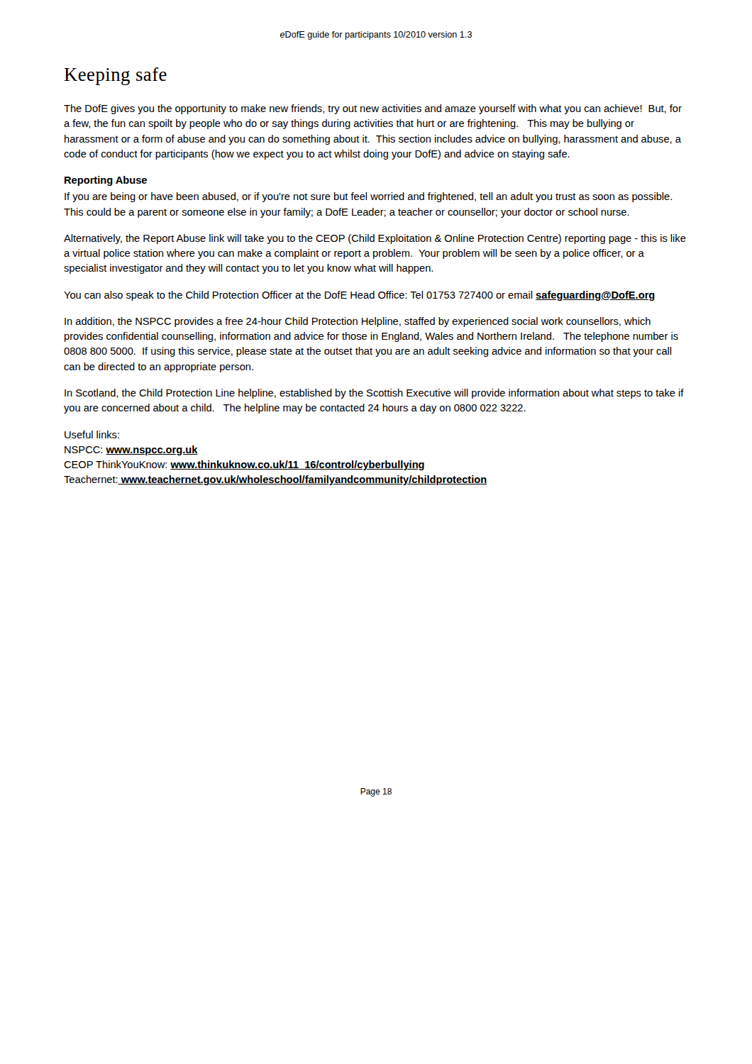e DofE guide for participants 10/2010 version 1.3
Keeping safe
The DofE gives you the opportunity to make new friends, try out new activities and amaze yourself with what you can achieve! But, for a few, the fun can spoilt by people who do or say things during activities that hurt or are frightening. This may be bullying or harassment or a form of abuse and you can do something about it. This section includes advice on bullying, harassment and abuse, a code of conduct for participants (how we expect you to act whilst doing your DofE) and advice on staying safe.
Reporting Abuse
If you are being or have been abused, or if you're not sure but feel worried and frightened, tell an adult you trust as soon as possible. This could be a parent or someone else in your family; a DofE Leader; a teacher or counsellor; your doctor or school nurse.
Alternatively, the Report Abuse link will take you to the CEOP (Child Exploitation & Online Protection Centre) reporting page - this is like a virtual police station where you can make a complaint or report a problem. Your problem will be seen by a police officer, or a specialist investigator and they will contact you to let you know what will happen.
You can also speak to the Child Protection Officer at the DofE Head Office: Tel 01753 727400 or email safeguarding@DofE.org
In addition, the NSPCC provides a free 24-hour Child Protection Helpline, staffed by experienced social work counsellors, which provides confidential counselling, information and advice for those in England, Wales and Northern Ireland. The telephone number is 0808 800 5000. If using this service, please state at the outset that you are an adult seeking advice and information so that your call can be directed to an appropriate person.
In Scotland, the Child Protection Line helpline, established by the Scottish Executive will provide information about what steps to take if you are concerned about a child. The helpline may be contacted 24 hours a day on 0800 022 3222.
Useful links:
NSPCC: www.nspcc.org.uk
CEOP ThinkYouKnow: www.thinkuknow.co.uk/11_16/control/cyberbullying
Teachernet: www.teachernet.gov.uk/wholeschool/familyandcommunity/childprotection
Page 18